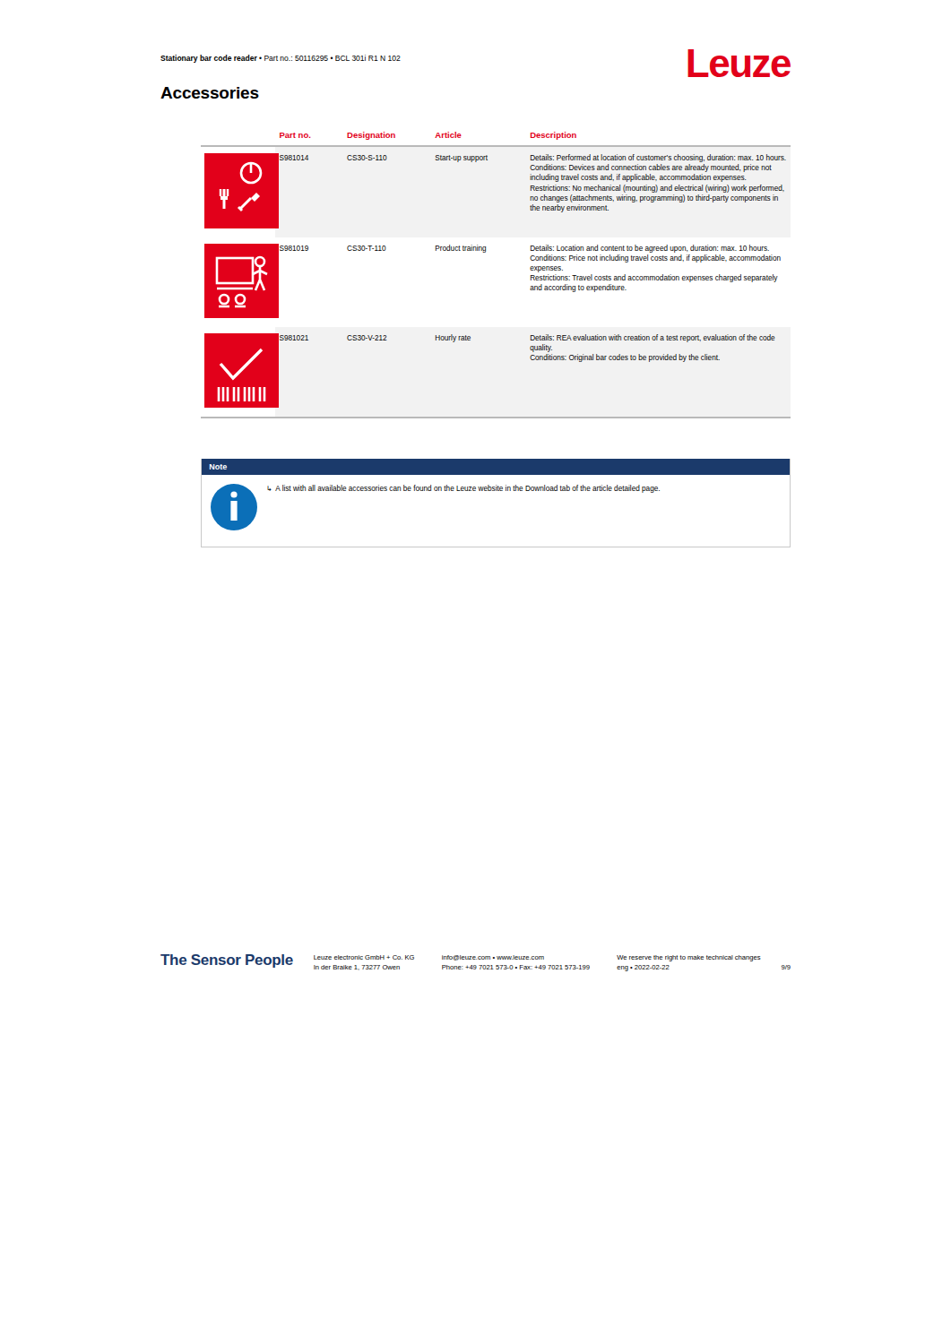Stationary bar code reader • Part no.: 50116295 • BCL 301i R1 N 102
Accessories
Leuze
| | Part no. | Designation | Article | Description |
| --- | --- | --- | --- | --- |
| | S981014 | CS30-S-110 | Start-up support | Details: Performed at location of customer's choosing, duration: max. 10 hours. Conditions: Devices and connection cables are already mounted, price not including travel costs and, if applicable, accommodation expenses. Restrictions: No mechanical (mounting) and electrical (wiring) work performed, no changes (attachments, wiring, programming) to third-party components in the nearby environment. |
| | S981019 | CS30-T-110 | Product training | Details: Location and content to be agreed upon, duration: max. 10 hours. Conditions: Price not including travel costs and, if applicable, accommodation expenses. Restrictions: Travel costs and accommodation expenses charged separately and according to expenditure. |
| | S981021 | CS30-V-212 | Hourly rate | Details: REA evaluation with creation of a test report, evaluation of the code quality. Conditions: Original bar codes to be provided by the client. |
Note
↳A list with all available accessories can be found on the Leuze website in the Download tab of the article detailed page.
The Sensor People
Leuze electronic GmbH + Co. KG
In der Braike 1, 73277 Owen
info@leuze.com • www.leuze.com
Phone: +49 7021 573-0 • Fax: +49 7021 573-199
We reserve the right to make technical changes
eng • 2022-02-22
9/9